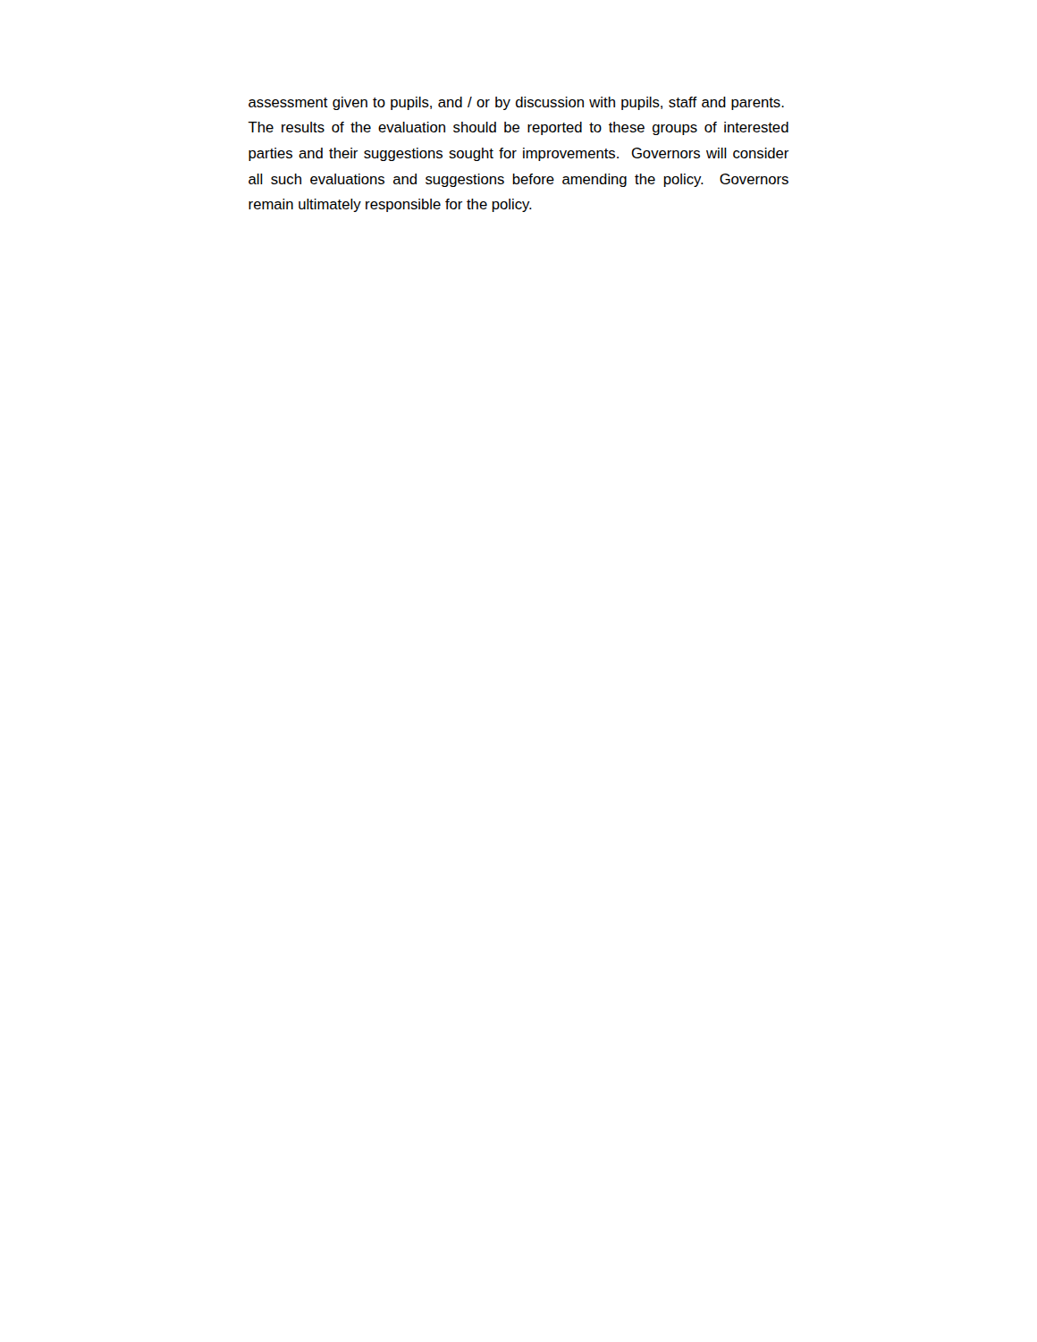assessment given to pupils, and / or by discussion with pupils, staff and parents. The results of the evaluation should be reported to these groups of interested parties and their suggestions sought for improvements. Governors will consider all such evaluations and suggestions before amending the policy. Governors remain ultimately responsible for the policy.